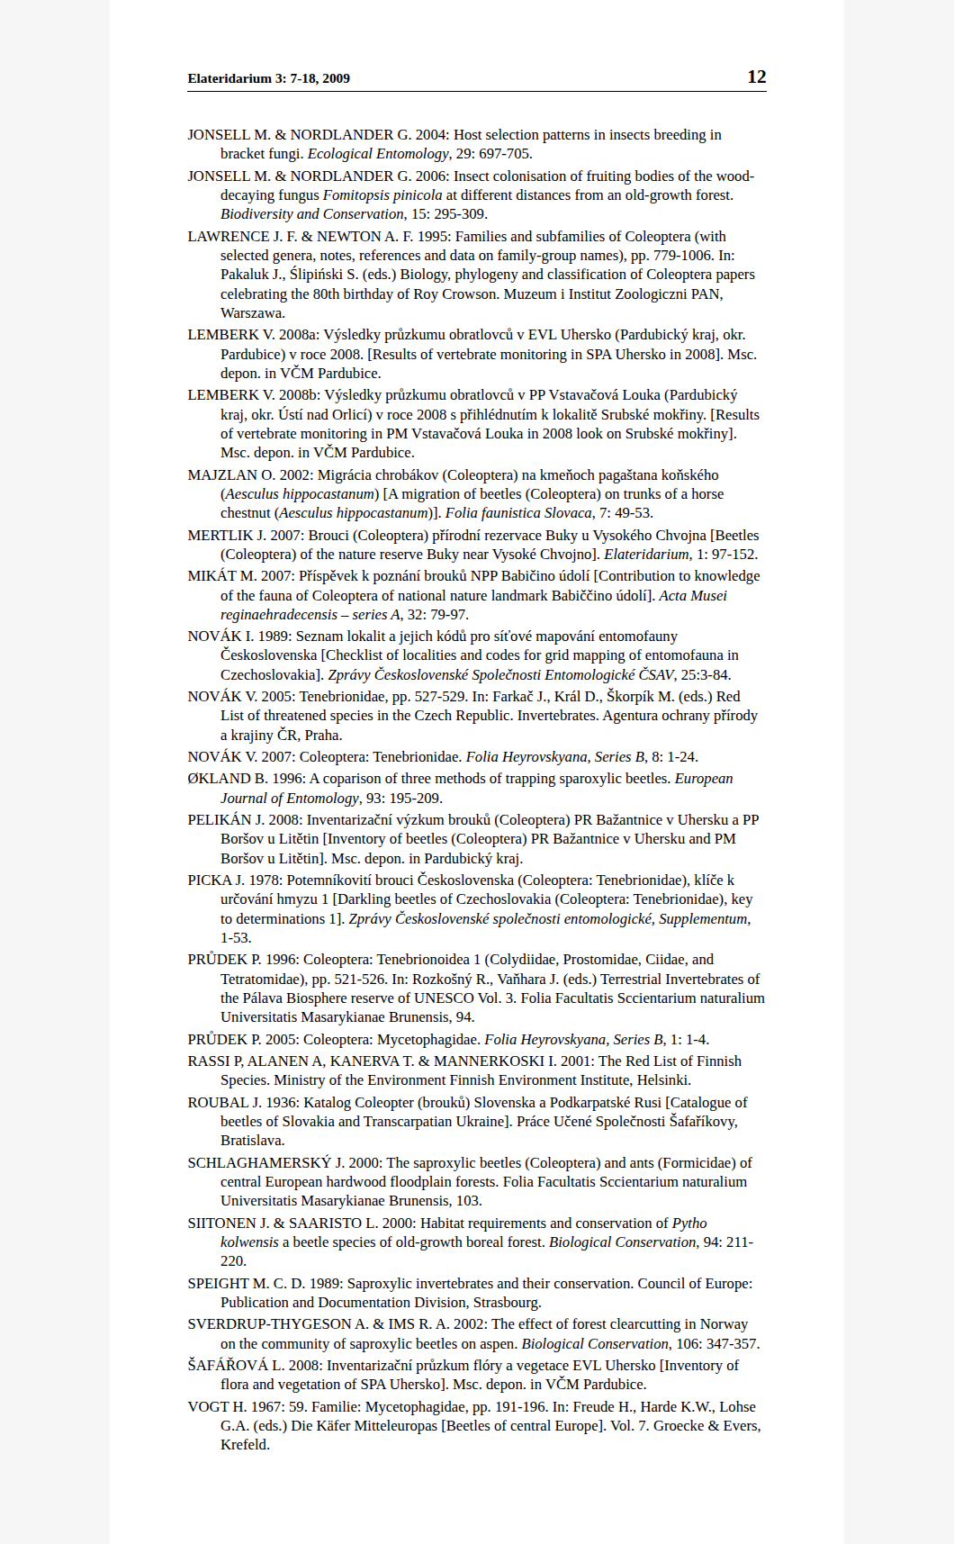Elateridarium 3: 7-18, 2009 12
JONSELL M. & NORDLANDER G. 2004: Host selection patterns in insects breeding in bracket fungi. Ecological Entomology, 29: 697-705.
JONSELL M. & NORDLANDER G. 2006: Insect colonisation of fruiting bodies of the wood-decaying fungus Fomitopsis pinicola at different distances from an old-growth forest. Biodiversity and Conservation, 15: 295-309.
LAWRENCE J. F. & NEWTON A. F. 1995: Families and subfamilies of Coleoptera (with selected genera, notes, references and data on family-group names), pp. 779-1006. In: Pakaluk J., Ślipiński S. (eds.) Biology, phylogeny and classification of Coleoptera papers celebrating the 80th birthday of Roy Crowson. Muzeum i Institut Zoologiczni PAN, Warszawa.
LEMBERK V. 2008a: Výsledky průzkumu obratlovců v EVL Uhersko (Pardubický kraj, okr. Pardubice) v roce 2008. [Results of vertebrate monitoring in SPA Uhersko in 2008]. Msc. depon. in VČM Pardubice.
LEMBERK V. 2008b: Výsledky průzkumu obratlovců v PP Vstavačová Louka (Pardubický kraj, okr. Ústí nad Orlicí) v roce 2008 s přihlédnutím k lokalitě Srubské mokřiny. [Results of vertebrate monitoring in PM Vstavačová Louka in 2008 look on Srubské mokřiny]. Msc. depon. in VČM Pardubice.
MAJZLAN O. 2002: Migrácia chrobákov (Coleoptera) na kmeňoch pagaštana koňského (Aesculus hippocastanum) [A migration of beetles (Coleoptera) on trunks of a horse chestnut (Aesculus hippocastanum)]. Folia faunistica Slovaca, 7: 49-53.
MERTLIK J. 2007: Brouci (Coleoptera) přírodní rezervace Buky u Vysokého Chvojna [Beetles (Coleoptera) of the nature reserve Buky near Vysoké Chvojno]. Elateridarium, 1: 97-152.
MIKÁT M. 2007: Příspěvek k poznání brouků NPP Babičino údolí [Contribution to knowledge of the fauna of Coleoptera of national nature landmark Babiččino údolí]. Acta Musei reginaehradecensis – series A, 32: 79-97.
NOVÁK I. 1989: Seznam lokalit a jejich kódů pro síťové mapování entomofauny Československa [Checklist of localities and codes for grid mapping of entomofauna in Czechoslovakia]. Zprávy Československé Společnosti Entomologické ČSAV, 25:3-84.
NOVÁK V. 2005: Tenebrionidae, pp. 527-529. In: Farkač J., Král D., Škorpík M. (eds.) Red List of threatened species in the Czech Republic. Invertebrates. Agentura ochrany přírody a krajiny ČR, Praha.
NOVÁK V. 2007: Coleoptera: Tenebrionidae. Folia Heyrovskyana, Series B, 8: 1-24.
ØKLAND B. 1996: A coparison of three methods of trapping sparoxylic beetles. European Journal of Entomology, 93: 195-209.
PELIKÁN J. 2008: Inventarizační výzkum brouků (Coleoptera) PR Bažantnice v Uhersku a PP Boršov u Litětin [Inventory of beetles (Coleoptera) PR Bažantnice v Uhersku and PM Boršov u Litětin]. Msc. depon. in Pardubický kraj.
PICKA J. 1978: Potemníkovití brouci Československa (Coleoptera: Tenebrionidae), klíče k určování hmyzu 1 [Darkling beetles of Czechoslovakia (Coleoptera: Tenebrionidae), key to determinations 1]. Zprávy Československé společnosti entomologické, Supplementum, 1-53.
PRŮDEK P. 1996: Coleoptera: Tenebrionoidea 1 (Colydiidae, Prostomidae, Ciidae, and Tetratomidae), pp. 521-526. In: Rozkošný R., Vaňhara J. (eds.) Terrestrial Invertebrates of the Pálava Biosphere reserve of UNESCO Vol. 3. Folia Facultatis Sccientarium naturalium Universitatis Masarykianae Brunensis, 94.
PRŮDEK P. 2005: Coleoptera: Mycetophagidae. Folia Heyrovskyana, Series B, 1: 1-4.
RASSI P, ALANEN A, KANERVA T. & MANNERKOSKI I. 2001: The Red List of Finnish Species. Ministry of the Environment Finnish Environment Institute, Helsinki.
ROUBAL J. 1936: Katalog Coleopter (brouků) Slovenska a Podkarpatské Rusi [Catalogue of beetles of Slovakia and Transcarpatian Ukraine]. Práce Učené Společnosti Šafaříkovy, Bratislava.
SCHLAGHAMERSKÝ J. 2000: The saproxylic beetles (Coleoptera) and ants (Formicidae) of central European hardwood floodplain forests. Folia Facultatis Sccientarium naturalium Universitatis Masarykianae Brunensis, 103.
SIITONEN J. & SAARISTO L. 2000: Habitat requirements and conservation of Pytho kolwensis a beetle species of old-growth boreal forest. Biological Conservation, 94: 211-220.
SPEIGHT M. C. D. 1989: Saproxylic invertebrates and their conservation. Council of Europe: Publication and Documentation Division, Strasbourg.
SVERDRUP-THYGESON A. & IMS R. A. 2002: The effect of forest clearcutting in Norway on the community of saproxylic beetles on aspen. Biological Conservation, 106: 347-357.
ŠAFÁŘOVÁ L. 2008: Inventarizační průzkum flóry a vegetace EVL Uhersko [Inventory of flora and vegetation of SPA Uhersko]. Msc. depon. in VČM Pardubice.
VOGT H. 1967: 59. Familie: Mycetophagidae, pp. 191-196. In: Freude H., Harde K.W., Lohse G.A. (eds.) Die Käfer Mitteleuropas [Beetles of central Europe]. Vol. 7. Groecke & Evers, Krefeld.